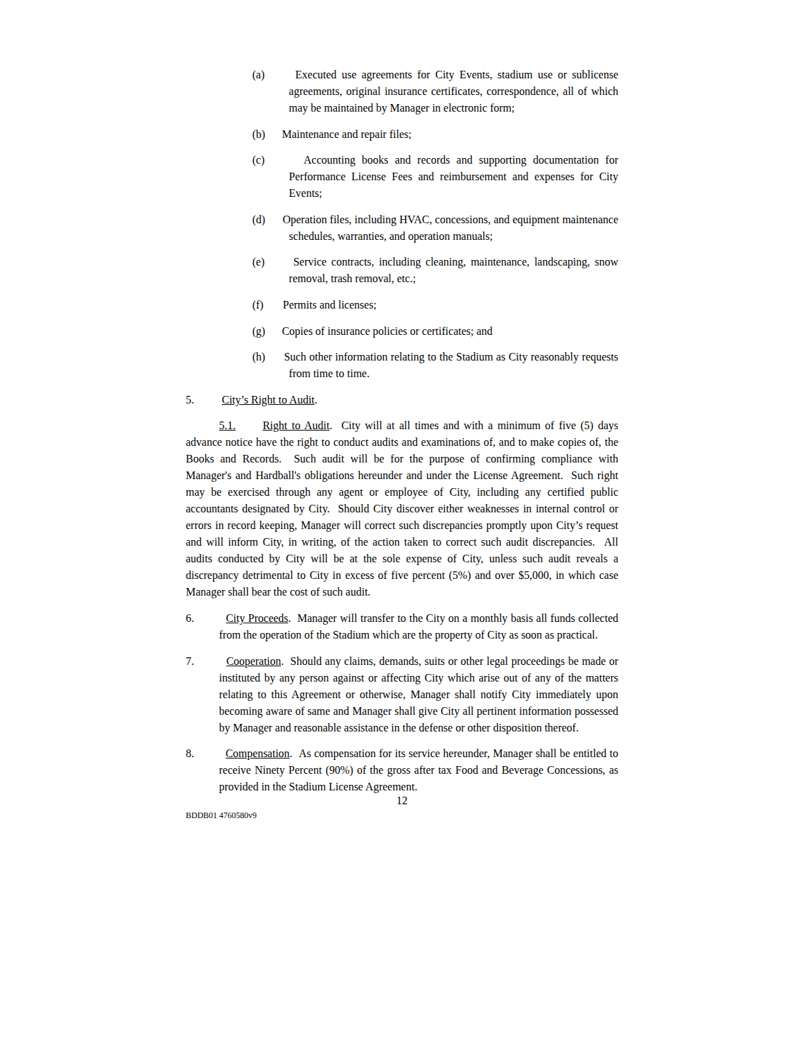(a) Executed use agreements for City Events, stadium use or sublicense agreements, original insurance certificates, correspondence, all of which may be maintained by Manager in electronic form;
(b) Maintenance and repair files;
(c) Accounting books and records and supporting documentation for Performance License Fees and reimbursement and expenses for City Events;
(d) Operation files, including HVAC, concessions, and equipment maintenance schedules, warranties, and operation manuals;
(e) Service contracts, including cleaning, maintenance, landscaping, snow removal, trash removal, etc.;
(f) Permits and licenses;
(g) Copies of insurance policies or certificates; and
(h) Such other information relating to the Stadium as City reasonably requests from time to time.
5. City’s Right to Audit.
5.1. Right to Audit. City will at all times and with a minimum of five (5) days advance notice have the right to conduct audits and examinations of, and to make copies of, the Books and Records. Such audit will be for the purpose of confirming compliance with Manager's and Hardball's obligations hereunder and under the License Agreement. Such right may be exercised through any agent or employee of City, including any certified public accountants designated by City. Should City discover either weaknesses in internal control or errors in record keeping, Manager will correct such discrepancies promptly upon City’s request and will inform City, in writing, of the action taken to correct such audit discrepancies. All audits conducted by City will be at the sole expense of City, unless such audit reveals a discrepancy detrimental to City in excess of five percent (5%) and over $5,000, in which case Manager shall bear the cost of such audit.
6. City Proceeds. Manager will transfer to the City on a monthly basis all funds collected from the operation of the Stadium which are the property of City as soon as practical.
7. Cooperation. Should any claims, demands, suits or other legal proceedings be made or instituted by any person against or affecting City which arise out of any of the matters relating to this Agreement or otherwise, Manager shall notify City immediately upon becoming aware of same and Manager shall give City all pertinent information possessed by Manager and reasonable assistance in the defense or other disposition thereof.
8. Compensation. As compensation for its service hereunder, Manager shall be entitled to receive Ninety Percent (90%) of the gross after tax Food and Beverage Concessions, as provided in the Stadium License Agreement.
12
BDDB01 4760580v9